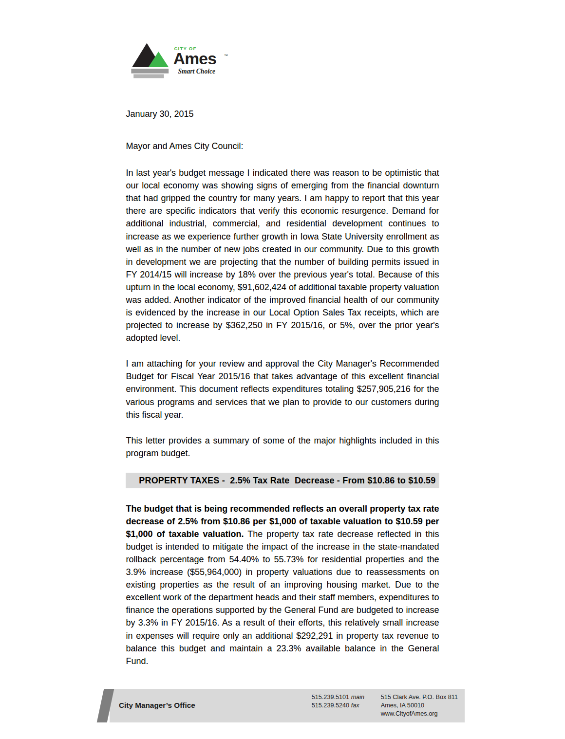CITY OF Ames ™ Smart Choice
January 30, 2015
Mayor and Ames City Council:
In last year's budget message I indicated there was reason to be optimistic that our local economy was showing signs of emerging from the financial downturn that had gripped the country for many years. I am happy to report that this year there are specific indicators that verify this economic resurgence. Demand for additional industrial, commercial, and residential development continues to increase as we experience further growth in Iowa State University enrollment as well as in the number of new jobs created in our community. Due to this growth in development we are projecting that the number of building permits issued in FY 2014/15 will increase by 18% over the previous year's total. Because of this upturn in the local economy, $91,602,424 of additional taxable property valuation was added. Another indicator of the improved financial health of our community is evidenced by the increase in our Local Option Sales Tax receipts, which are projected to increase by $362,250 in FY 2015/16, or 5%, over the prior year's adopted level.
I am attaching for your review and approval the City Manager's Recommended Budget for Fiscal Year 2015/16 that takes advantage of this excellent financial environment. This document reflects expenditures totaling $257,905,216 for the various programs and services that we plan to provide to our customers during this fiscal year.
This letter provides a summary of some of the major highlights included in this program budget.
PROPERTY TAXES - 2.5% Tax Rate Decrease - From $10.86 to $10.59
The budget that is being recommended reflects an overall property tax rate decrease of 2.5% from $10.86 per $1,000 of taxable valuation to $10.59 per $1,000 of taxable valuation. The property tax rate decrease reflected in this budget is intended to mitigate the impact of the increase in the state-mandated rollback percentage from 54.40% to 55.73% for residential properties and the 3.9% increase ($55,964,000) in property valuations due to reassessments on existing properties as the result of an improving housing market. Due to the excellent work of the department heads and their staff members, expenditures to finance the operations supported by the General Fund are budgeted to increase by 3.3% in FY 2015/16. As a result of their efforts, this relatively small increase in expenses will require only an additional $292,291 in property tax revenue to balance this budget and maintain a 23.3% available balance in the General Fund.
City Manager’s Office
515.239.5101 main
515.239.5240 fax
515 Clark Ave. P.O. Box 811
Ames, IA 50010
www.CityofAmes.org